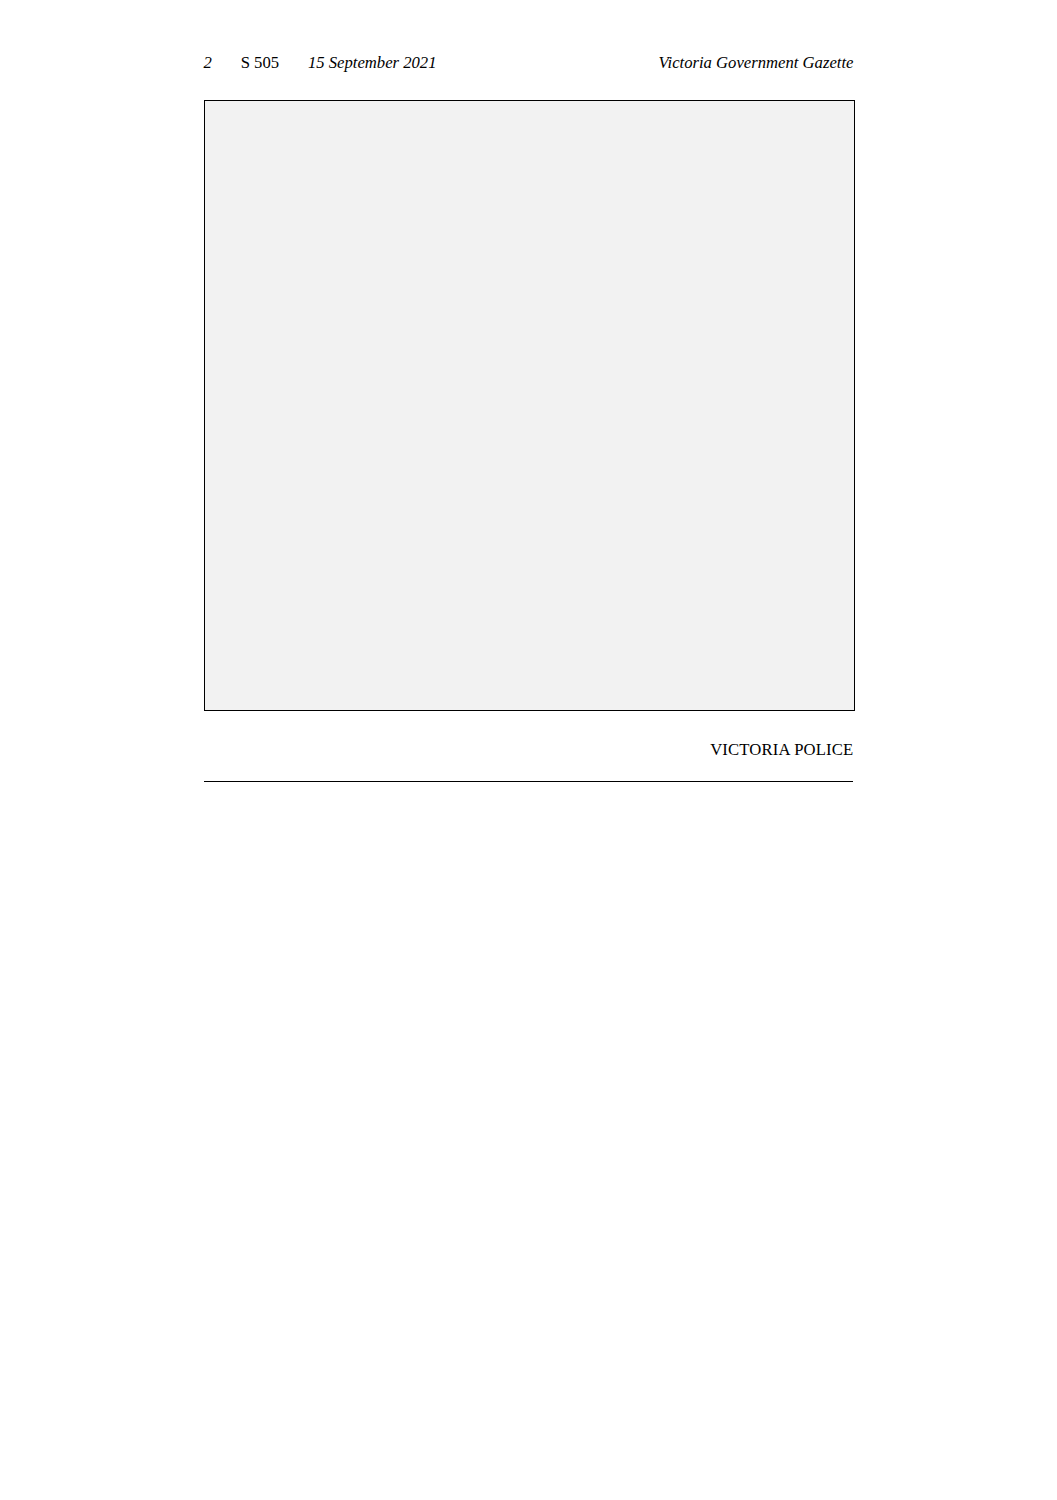2 S 505 15 September 2021
Victoria Government Gazette
Carlton Carlton Street Fitzroy Collingwood Collingwood Rathdowne Street Nicholson Street Victoria Street Victoria Parade Peel Street Dudley Street North Melbourne Melbourne Central Parliament Flagstaff North Richmond East Melbourne Hoddle Street West Richmond Docklands Harbour Esplanade Southern Cross Flinders Street Melbourne Jolimont Navigation Drive City Road South Wharf Charles Grimes Bridge Road Power Street Whiteman Street St Kilda Road CityLink Richmond Richm Southbank Normanby Road Punt Road Montague Street Alexandra Avenue Cremorne Anderson Street Domain Road South Melbourne
VICTORIA POLICE